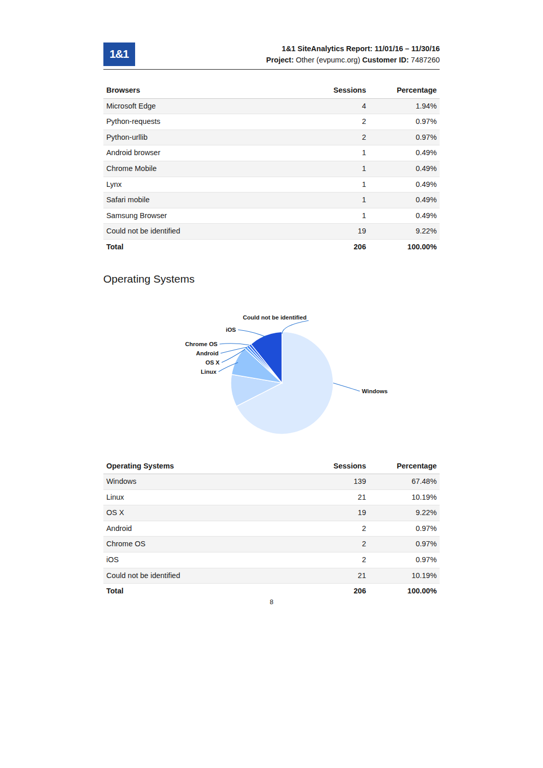1&1
1&1 SiteAnalytics Report: 11/01/16 – 11/30/16
Project: Other (evpumc.org) Customer ID: 7487260
| Browsers | Sessions | Percentage |
| --- | --- | --- |
| Microsoft Edge | 4 | 1.94% |
| Python-requests | 2 | 0.97% |
| Python-urllib | 2 | 0.97% |
| Android browser | 1 | 0.49% |
| Chrome Mobile | 1 | 0.49% |
| Lynx | 1 | 0.49% |
| Safari mobile | 1 | 0.49% |
| Samsung Browser | 1 | 0.49% |
| Could not be identified | 19 | 9.22% |
| Total | 206 | 100.00% |
Operating Systems
Could not be identified iOS Chrome OS Android OS X Linux Windows
| Operating Systems | Sessions | Percentage |
| --- | --- | --- |
| Windows | 139 | 67.48% |
| Linux | 21 | 10.19% |
| OS X | 19 | 9.22% |
| Android | 2 | 0.97% |
| Chrome OS | 2 | 0.97% |
| iOS | 2 | 0.97% |
| Could not be identified | 21 | 10.19% |
| Total | 206 | 100.00% |
8